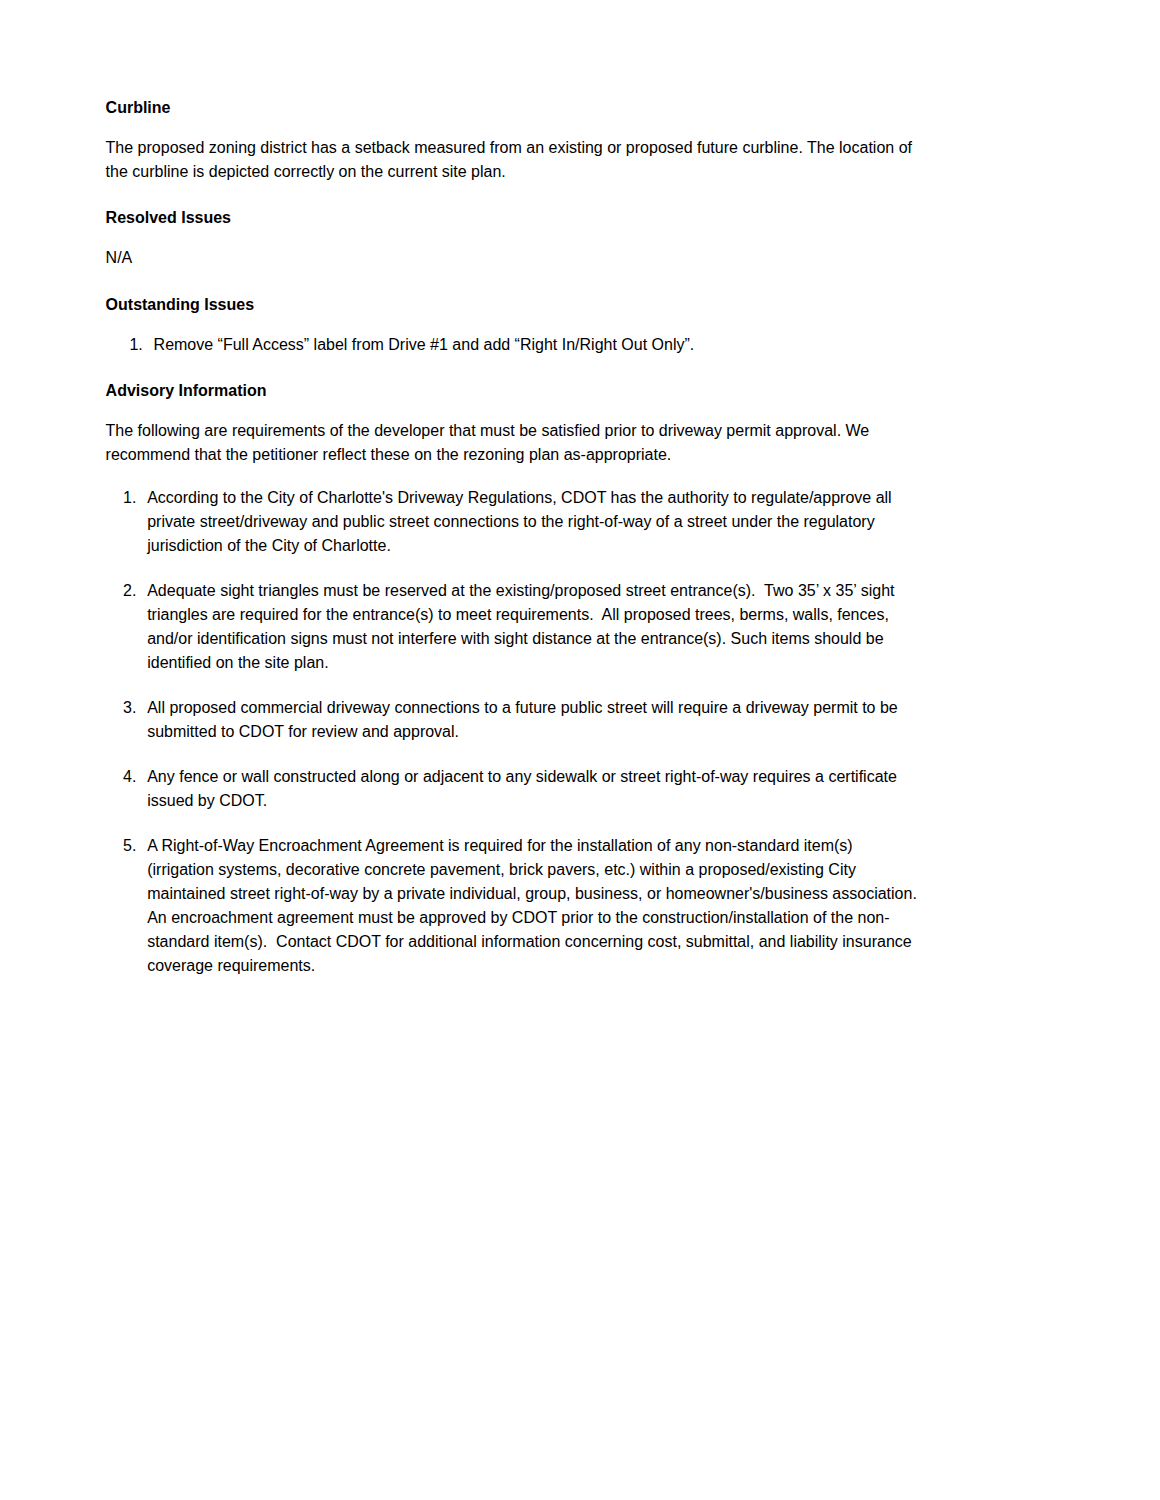Curbline
The proposed zoning district has a setback measured from an existing or proposed future curbline. The location of the curbline is depicted correctly on the current site plan.
Resolved Issues
N/A
Outstanding Issues
Remove “Full Access” label from Drive #1 and add “Right In/Right Out Only”.
Advisory Information
The following are requirements of the developer that must be satisfied prior to driveway permit approval. We recommend that the petitioner reflect these on the rezoning plan as-appropriate.
According to the City of Charlotte's Driveway Regulations, CDOT has the authority to regulate/approve all private street/driveway and public street connections to the right-of-way of a street under the regulatory jurisdiction of the City of Charlotte.
Adequate sight triangles must be reserved at the existing/proposed street entrance(s). Two 35’ x 35’ sight triangles are required for the entrance(s) to meet requirements. All proposed trees, berms, walls, fences, and/or identification signs must not interfere with sight distance at the entrance(s). Such items should be identified on the site plan.
All proposed commercial driveway connections to a future public street will require a driveway permit to be submitted to CDOT for review and approval.
Any fence or wall constructed along or adjacent to any sidewalk or street right-of-way requires a certificate issued by CDOT.
A Right-of-Way Encroachment Agreement is required for the installation of any non-standard item(s) (irrigation systems, decorative concrete pavement, brick pavers, etc.) within a proposed/existing City maintained street right-of-way by a private individual, group, business, or homeowner's/business association. An encroachment agreement must be approved by CDOT prior to the construction/installation of the non-standard item(s). Contact CDOT for additional information concerning cost, submittal, and liability insurance coverage requirements.